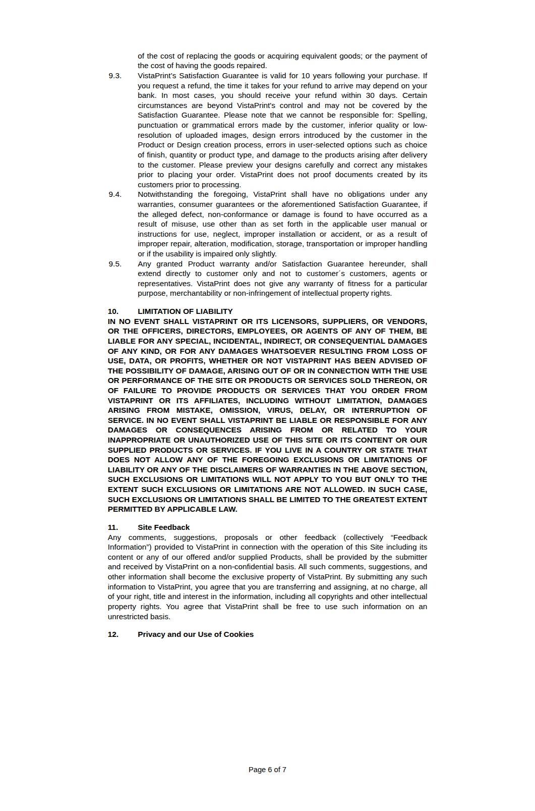of the cost of replacing the goods or acquiring equivalent goods; or the payment of the cost of having the goods repaired.
9.3.
VistaPrint’s Satisfaction Guarantee is valid for 10 years following your purchase. If you request a refund, the time it takes for your refund to arrive may depend on your bank. In most cases, you should receive your refund within 30 days. Certain circumstances are beyond VistaPrint's control and may not be covered by the Satisfaction Guarantee. Please note that we cannot be responsible for: Spelling, punctuation or grammatical errors made by the customer, inferior quality or low-resolution of uploaded images, design errors introduced by the customer in the Product or Design creation process, errors in user-selected options such as choice of finish, quantity or product type, and damage to the products arising after delivery to the customer. Please preview your designs carefully and correct any mistakes prior to placing your order. VistaPrint does not proof documents created by its customers prior to processing.
9.4.
Notwithstanding the foregoing, VistaPrint shall have no obligations under any warranties, consumer guarantees or the aforementioned Satisfaction Guarantee, if the alleged defect, non-conformance or damage is found to have occurred as a result of misuse, use other than as set forth in the applicable user manual or instructions for use, neglect, improper installation or accident, or as a result of improper repair, alteration, modification, storage, transportation or improper handling or if the usability is impaired only slightly.
9.5.
Any granted Product warranty and/or Satisfaction Guarantee hereunder, shall extend directly to customer only and not to customer´s customers, agents or representatives. VistaPrint does not give any warranty of fitness for a particular purpose, merchantability or non-infringement of intellectual property rights.
10.
LIMITATION OF LIABILITY
IN NO EVENT SHALL VISTAPRINT OR ITS LICENSORS, SUPPLIERS, OR VENDORS, OR THE OFFICERS, DIRECTORS, EMPLOYEES, OR AGENTS OF ANY OF THEM, BE LIABLE FOR ANY SPECIAL, INCIDENTAL, INDIRECT, OR CONSEQUENTIAL DAMAGES OF ANY KIND, OR FOR ANY DAMAGES WHATSOEVER RESULTING FROM LOSS OF USE, DATA, OR PROFITS, WHETHER OR NOT VISTAPRINT HAS BEEN ADVISED OF THE POSSIBILITY OF DAMAGE, ARISING OUT OF OR IN CONNECTION WITH THE USE OR PERFORMANCE OF THE SITE OR PRODUCTS OR SERVICES SOLD THEREON, OR OF FAILURE TO PROVIDE PRODUCTS OR SERVICES THAT YOU ORDER FROM VISTAPRINT OR ITS AFFILIATES, INCLUDING WITHOUT LIMITATION, DAMAGES ARISING FROM MISTAKE, OMISSION, VIRUS, DELAY, OR INTERRUPTION OF SERVICE. IN NO EVENT SHALL VISTAPRINT BE LIABLE OR RESPONSIBLE FOR ANY DAMAGES OR CONSEQUENCES ARISING FROM OR RELATED TO YOUR INAPPROPRIATE OR UNAUTHORIZED USE OF THIS SITE OR ITS CONTENT OR OUR SUPPLIED PRODUCTS OR SERVICES. IF YOU LIVE IN A COUNTRY OR STATE THAT DOES NOT ALLOW ANY OF THE FOREGOING EXCLUSIONS OR LIMITATIONS OF LIABILITY OR ANY OF THE DISCLAIMERS OF WARRANTIES IN THE ABOVE SECTION, SUCH EXCLUSIONS OR LIMITATIONS WILL NOT APPLY TO YOU BUT ONLY TO THE EXTENT SUCH EXCLUSIONS OR LIMITATIONS ARE NOT ALLOWED. IN SUCH CASE, SUCH EXCLUSIONS OR LIMITATIONS SHALL BE LIMITED TO THE GREATEST EXTENT PERMITTED BY APPLICABLE LAW.
11.
Site Feedback
Any comments, suggestions, proposals or other feedback (collectively “Feedback Information”) provided to VistaPrint in connection with the operation of this Site including its content or any of our offered and/or supplied Products, shall be provided by the submitter and received by VistaPrint on a non-confidential basis. All such comments, suggestions, and other information shall become the exclusive property of VistaPrint. By submitting any such information to VistaPrint, you agree that you are transferring and assigning, at no charge, all of your right, title and interest in the information, including all copyrights and other intellectual property rights. You agree that VistaPrint shall be free to use such information on an unrestricted basis.
12.
Privacy and our Use of Cookies
Page 6 of 7